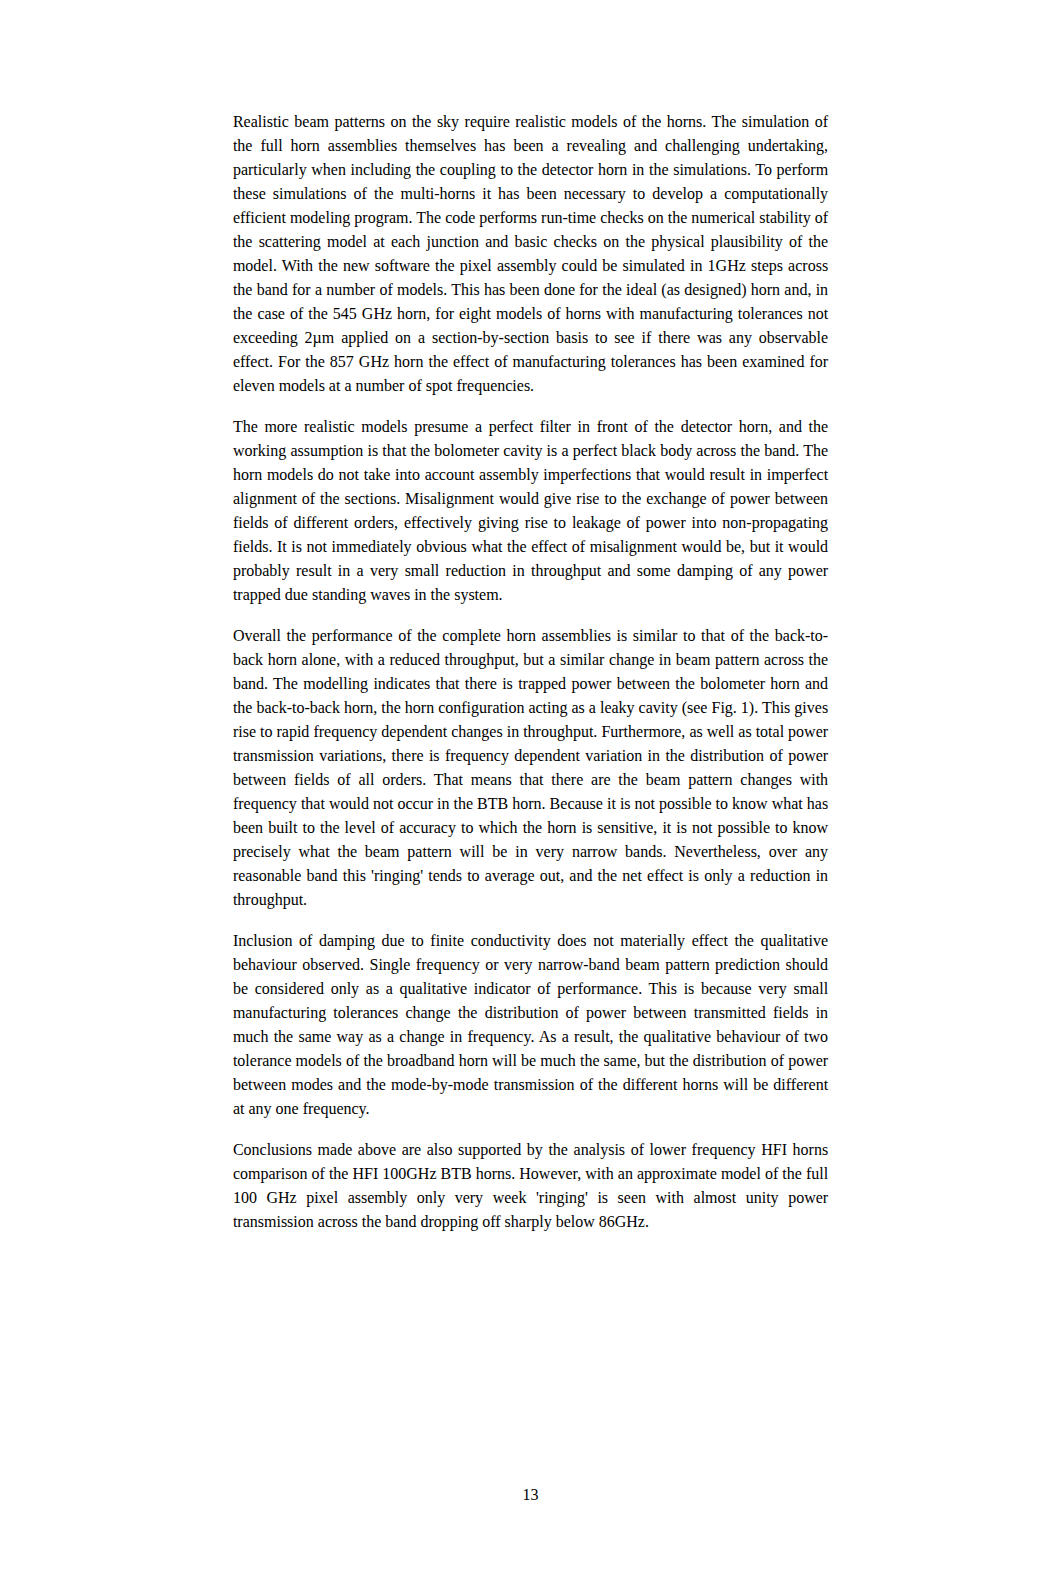Realistic beam patterns on the sky require realistic models of the horns. The simulation of the full horn assemblies themselves has been a revealing and challenging undertaking, particularly when including the coupling to the detector horn in the simulations. To perform these simulations of the multi-horns it has been necessary to develop a computationally efficient modeling program. The code performs run-time checks on the numerical stability of the scattering model at each junction and basic checks on the physical plausibility of the model. With the new software the pixel assembly could be simulated in 1GHz steps across the band for a number of models. This has been done for the ideal (as designed) horn and, in the case of the 545 GHz horn, for eight models of horns with manufacturing tolerances not exceeding 2µm applied on a section-by-section basis to see if there was any observable effect. For the 857 GHz horn the effect of manufacturing tolerances has been examined for eleven models at a number of spot frequencies.
The more realistic models presume a perfect filter in front of the detector horn, and the working assumption is that the bolometer cavity is a perfect black body across the band. The horn models do not take into account assembly imperfections that would result in imperfect alignment of the sections. Misalignment would give rise to the exchange of power between fields of different orders, effectively giving rise to leakage of power into non-propagating fields. It is not immediately obvious what the effect of misalignment would be, but it would probably result in a very small reduction in throughput and some damping of any power trapped due standing waves in the system.
Overall the performance of the complete horn assemblies is similar to that of the back-to-back horn alone, with a reduced throughput, but a similar change in beam pattern across the band. The modelling indicates that there is trapped power between the bolometer horn and the back-to-back horn, the horn configuration acting as a leaky cavity (see Fig. 1). This gives rise to rapid frequency dependent changes in throughput. Furthermore, as well as total power transmission variations, there is frequency dependent variation in the distribution of power between fields of all orders. That means that there are the beam pattern changes with frequency that would not occur in the BTB horn. Because it is not possible to know what has been built to the level of accuracy to which the horn is sensitive, it is not possible to know precisely what the beam pattern will be in very narrow bands. Nevertheless, over any reasonable band this 'ringing' tends to average out, and the net effect is only a reduction in throughput.
Inclusion of damping due to finite conductivity does not materially effect the qualitative behaviour observed. Single frequency or very narrow-band beam pattern prediction should be considered only as a qualitative indicator of performance. This is because very small manufacturing tolerances change the distribution of power between transmitted fields in much the same way as a change in frequency. As a result, the qualitative behaviour of two tolerance models of the broadband horn will be much the same, but the distribution of power between modes and the mode-by-mode transmission of the different horns will be different at any one frequency.
Conclusions made above are also supported by the analysis of lower frequency HFI horns comparison of the HFI 100GHz BTB horns. However, with an approximate model of the full 100 GHz pixel assembly only very week 'ringing' is seen with almost unity power transmission across the band dropping off sharply below 86GHz.
13